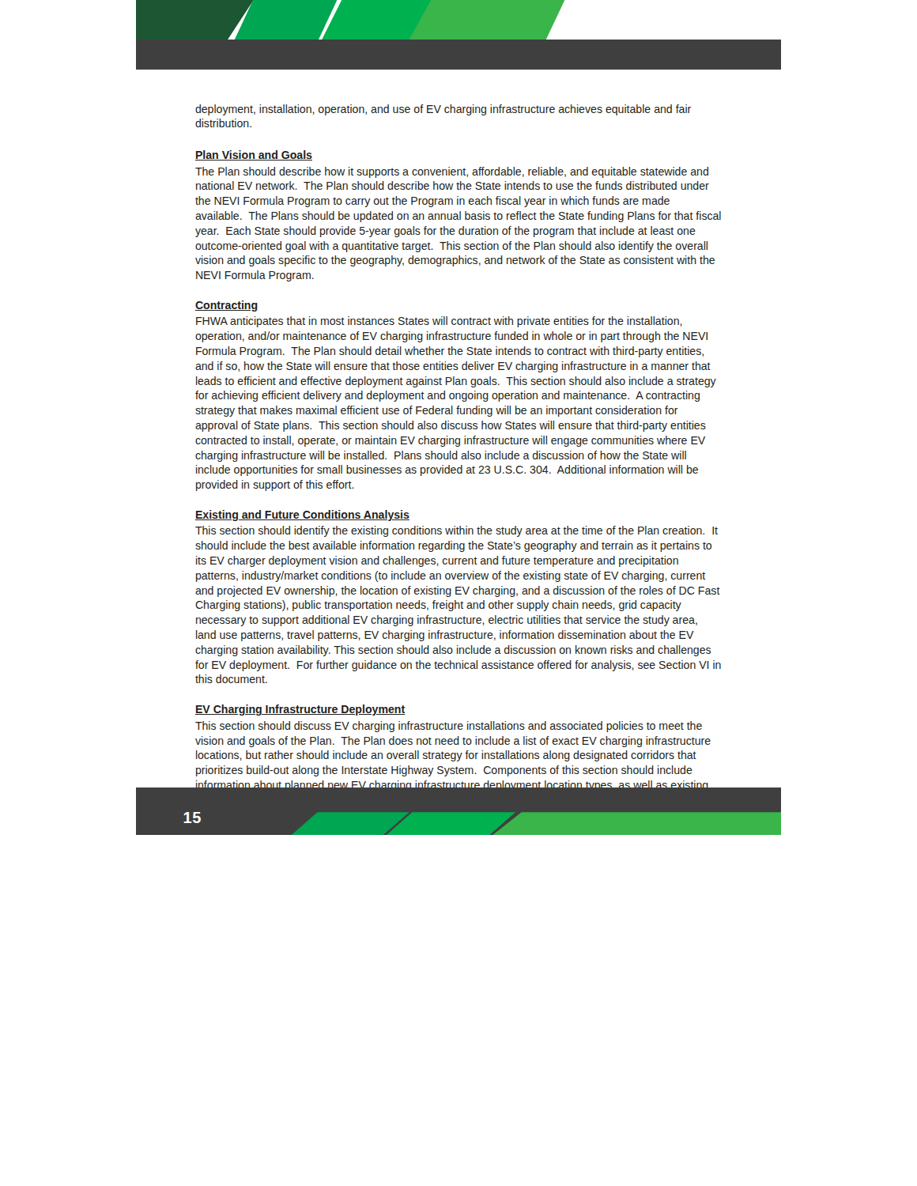deployment, installation, operation, and use of EV charging infrastructure achieves equitable and fair distribution.
Plan Vision and Goals
The Plan should describe how it supports a convenient, affordable, reliable, and equitable statewide and national EV network. The Plan should describe how the State intends to use the funds distributed under the NEVI Formula Program to carry out the Program in each fiscal year in which funds are made available. The Plans should be updated on an annual basis to reflect the State funding Plans for that fiscal year. Each State should provide 5-year goals for the duration of the program that include at least one outcome-oriented goal with a quantitative target. This section of the Plan should also identify the overall vision and goals specific to the geography, demographics, and network of the State as consistent with the NEVI Formula Program.
Contracting
FHWA anticipates that in most instances States will contract with private entities for the installation, operation, and/or maintenance of EV charging infrastructure funded in whole or in part through the NEVI Formula Program. The Plan should detail whether the State intends to contract with third-party entities, and if so, how the State will ensure that those entities deliver EV charging infrastructure in a manner that leads to efficient and effective deployment against Plan goals. This section should also include a strategy for achieving efficient delivery and deployment and ongoing operation and maintenance. A contracting strategy that makes maximal efficient use of Federal funding will be an important consideration for approval of State plans. This section should also discuss how States will ensure that third-party entities contracted to install, operate, or maintain EV charging infrastructure will engage communities where EV charging infrastructure will be installed. Plans should also include a discussion of how the State will include opportunities for small businesses as provided at 23 U.S.C. 304. Additional information will be provided in support of this effort.
Existing and Future Conditions Analysis
This section should identify the existing conditions within the study area at the time of the Plan creation. It should include the best available information regarding the State’s geography and terrain as it pertains to its EV charger deployment vision and challenges, current and future temperature and precipitation patterns, industry/market conditions (to include an overview of the existing state of EV charging, current and projected EV ownership, the location of existing EV charging, and a discussion of the roles of DC Fast Charging stations), public transportation needs, freight and other supply chain needs, grid capacity necessary to support additional EV charging infrastructure, electric utilities that service the study area, land use patterns, travel patterns, EV charging infrastructure, information dissemination about the EV charging station availability. This section should also include a discussion on known risks and challenges for EV deployment. For further guidance on the technical assistance offered for analysis, see Section VI in this document.
EV Charging Infrastructure Deployment
This section should discuss EV charging infrastructure installations and associated policies to meet the vision and goals of the Plan. The Plan does not need to include a list of exact EV charging infrastructure locations, but rather should include an overall strategy for installations along designated corridors that prioritizes build-out along the Interstate Highway System. Components of this section should include information about planned new EV charging infrastructure deployment location types, as well as existing
15